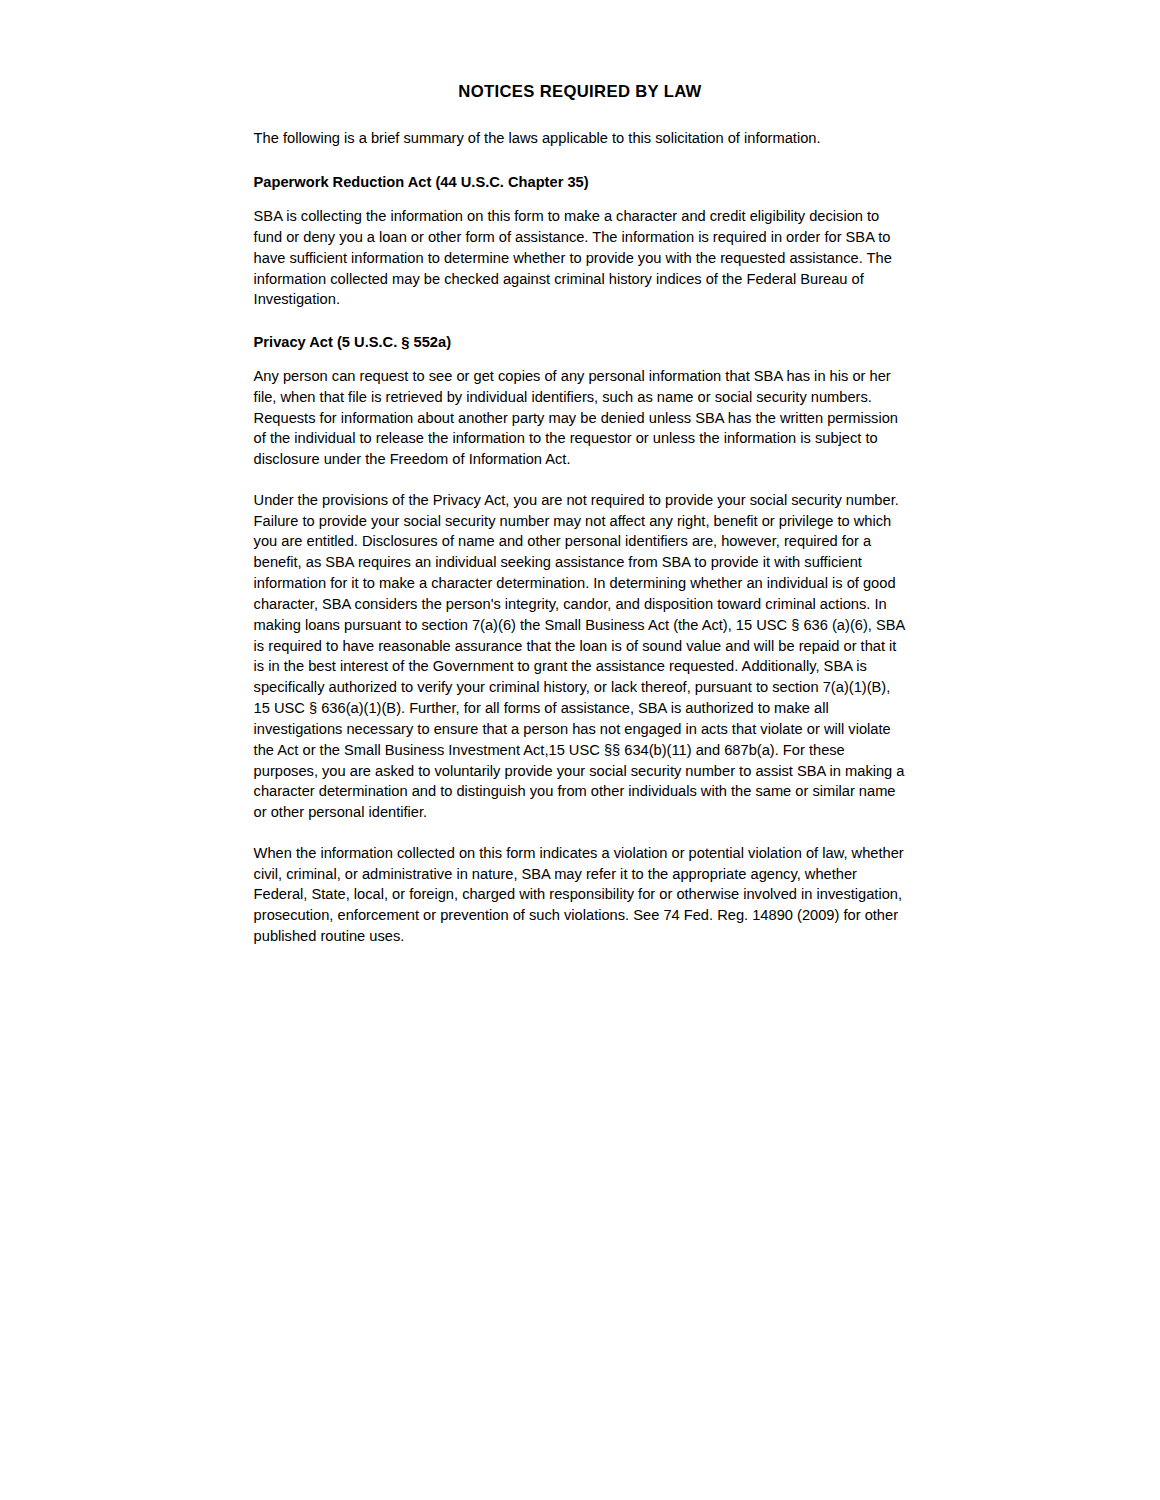NOTICES REQUIRED BY LAW
The following is a brief summary of the laws applicable to this solicitation of information.
Paperwork Reduction Act (44 U.S.C. Chapter 35)
SBA is collecting the information on this form to make a character and credit eligibility decision to fund or deny you a loan or other form of assistance. The information is required in order for SBA to have sufficient information to determine whether to provide you with the requested assistance. The information collected may be checked against criminal history indices of the Federal Bureau of Investigation.
Privacy Act (5 U.S.C. § 552a)
Any person can request to see or get copies of any personal information that SBA has in his or her file, when that file is retrieved by individual identifiers, such as name or social security numbers. Requests for information about another party may be denied unless SBA has the written permission of the individual to release the information to the requestor or unless the information is subject to disclosure under the Freedom of Information Act.
Under the provisions of the Privacy Act, you are not required to provide your social security number. Failure to provide your social security number may not affect any right, benefit or privilege to which you are entitled. Disclosures of name and other personal identifiers are, however, required for a benefit, as SBA requires an individual seeking assistance from SBA to provide it with sufficient information for it to make a character determination. In determining whether an individual is of good character, SBA considers the person's integrity, candor, and disposition toward criminal actions. In making loans pursuant to section 7(a)(6) the Small Business Act (the Act), 15 USC § 636 (a)(6), SBA is required to have reasonable assurance that the loan is of sound value and will be repaid or that it is in the best interest of the Government to grant the assistance requested. Additionally, SBA is specifically authorized to verify your criminal history, or lack thereof, pursuant to section 7(a)(1)(B), 15 USC § 636(a)(1)(B). Further, for all forms of assistance, SBA is authorized to make all investigations necessary to ensure that a person has not engaged in acts that violate or will violate the Act or the Small Business Investment Act,15 USC §§ 634(b)(11) and 687b(a). For these purposes, you are asked to voluntarily provide your social security number to assist SBA in making a character determination and to distinguish you from other individuals with the same or similar name or other personal identifier.
When the information collected on this form indicates a violation or potential violation of law, whether civil, criminal, or administrative in nature, SBA may refer it to the appropriate agency, whether Federal, State, local, or foreign, charged with responsibility for or otherwise involved in investigation, prosecution, enforcement or prevention of such violations. See 74 Fed. Reg. 14890 (2009) for other published routine uses.